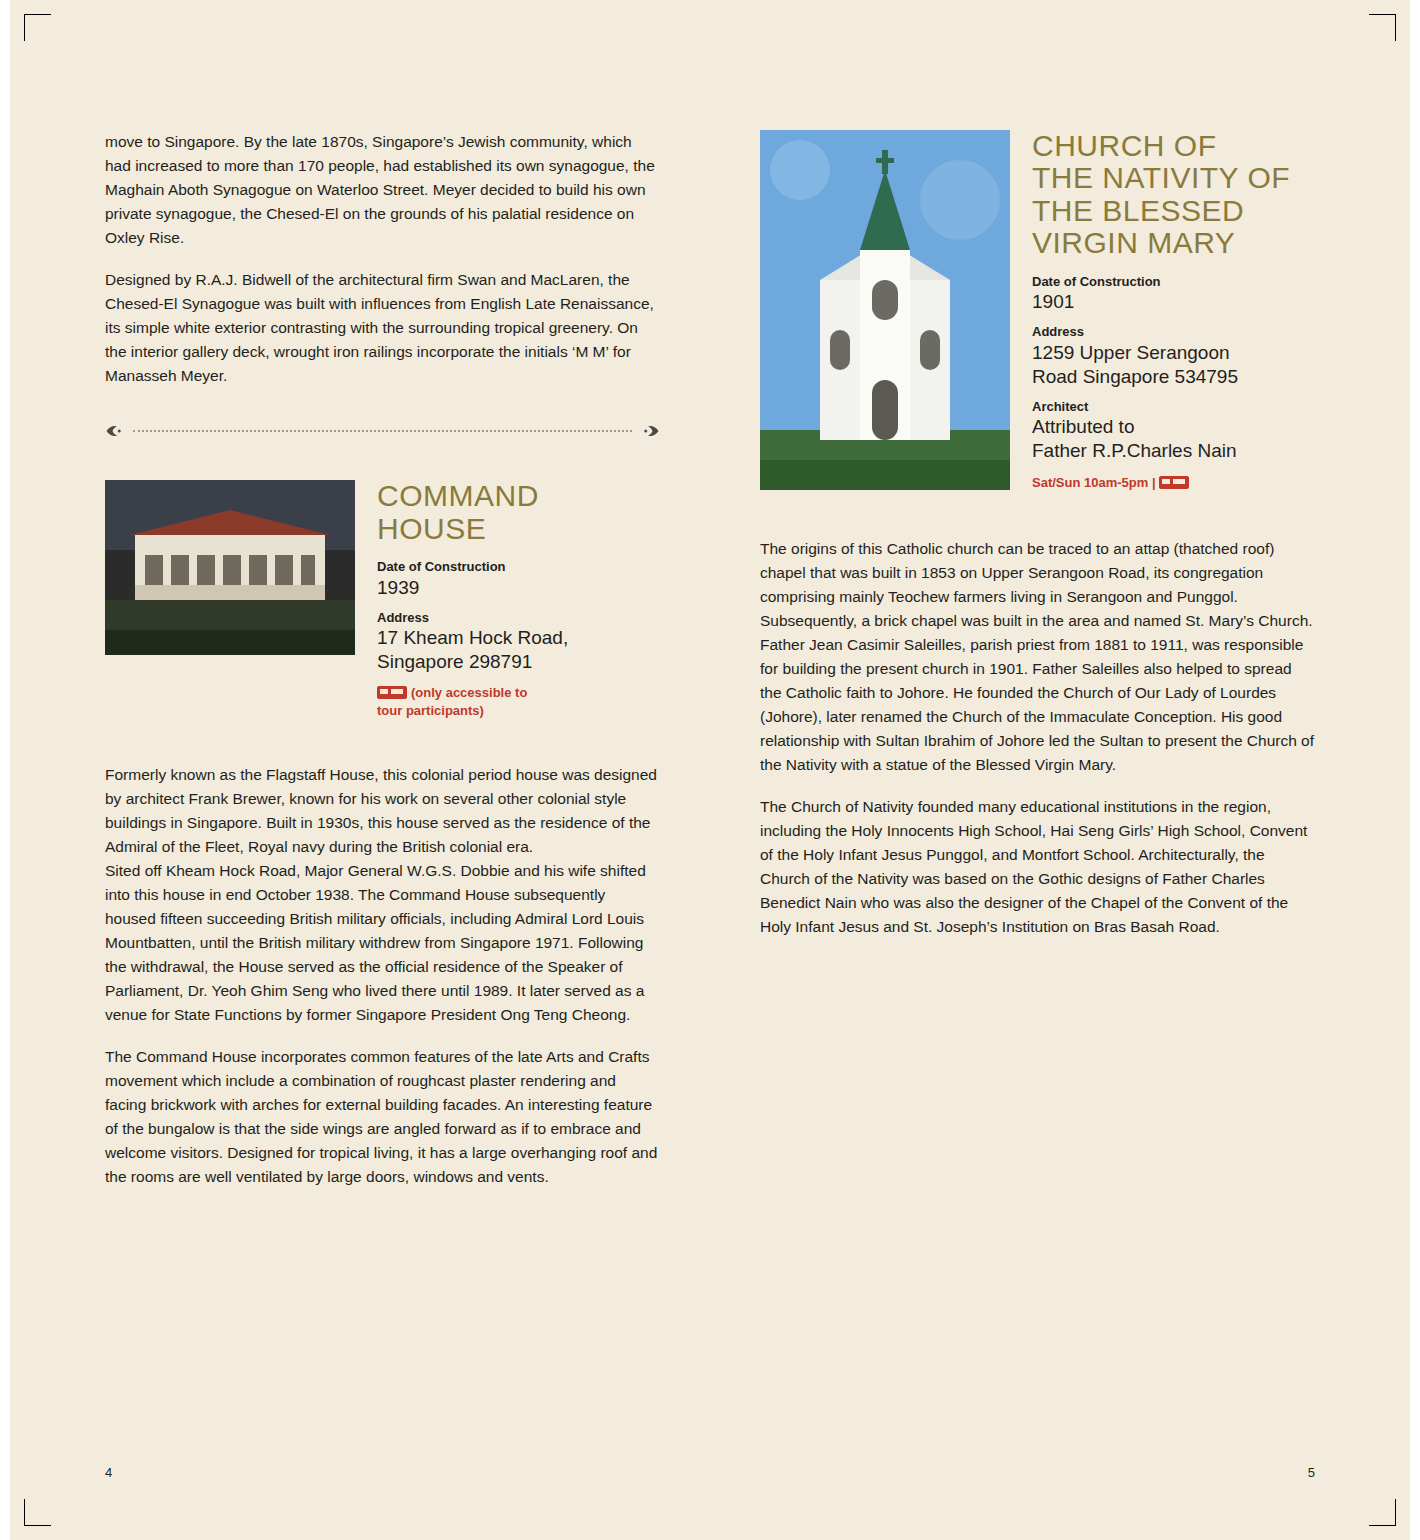move to Singapore. By the late 1870s, Singapore’s Jewish community, which had increased to more than 170 people, had established its own synagogue, the Maghain Aboth Synagogue on Waterloo Street. Meyer decided to build his own private synagogue, the Chesed-El on the grounds of his palatial residence on Oxley Rise.
Designed by R.A.J. Bidwell of the architectural firm Swan and MacLaren, the Chesed-El Synagogue was built with influences from English Late Renaissance, its simple white exterior contrasting with the surrounding tropical greenery. On the interior gallery deck, wrought iron railings incorporate the initials ‘M M’ for Manasseh Meyer.
COMMAND
HOUSE
Date of Construction
1939
Address
17 Kheam Hock Road,
Singapore 298791
(only accessible to
tour participants)
Formerly known as the Flagstaff House, this colonial period house was designed by architect Frank Brewer, known for his work on several other colonial style buildings in Singapore. Built in 1930s, this house served as the residence of the Admiral of the Fleet, Royal navy during the British colonial era.
Sited off Kheam Hock Road, Major General W.G.S. Dobbie and his wife shifted into this house in end October 1938. The Command House subsequently housed fifteen succeeding British military officials, including Admiral Lord Louis Mountbatten, until the British military withdrew from Singapore 1971. Following the withdrawal, the House served as the official residence of the Speaker of Parliament, Dr. Yeoh Ghim Seng who lived there until 1989. It later served as a venue for State Functions by former Singapore President Ong Teng Cheong.
The Command House incorporates common features of the late Arts and Crafts movement which include a combination of roughcast plaster rendering and facing brickwork with arches for external building facades. An interesting feature of the bungalow is that the side wings are angled forward as if to embrace and welcome visitors. Designed for tropical living, it has a large overhanging roof and the rooms are well ventilated by large doors, windows and vents.
CHURCH OF
THE NATIVITY OF
THE BLESSED
VIRGIN MARY
Date of Construction
1901
Address
1259 Upper Serangoon
Road Singapore 534795
Architect
Attributed to
Father R.P.Charles Nain
Sat/Sun 10am-5pm |
The origins of this Catholic church can be traced to an attap (thatched roof) chapel that was built in 1853 on Upper Serangoon Road, its congregation comprising mainly Teochew farmers living in Serangoon and Punggol. Subsequently, a brick chapel was built in the area and named St. Mary’s Church. Father Jean Casimir Saleilles, parish priest from 1881 to 1911, was responsible for building the present church in 1901. Father Saleilles also helped to spread the Catholic faith to Johore. He founded the Church of Our Lady of Lourdes (Johore), later renamed the Church of the Immaculate Conception. His good relationship with Sultan Ibrahim of Johore led the Sultan to present the Church of the Nativity with a statue of the Blessed Virgin Mary.
The Church of Nativity founded many educational institutions in the region, including the Holy Innocents High School, Hai Seng Girls’ High School, Convent of the Holy Infant Jesus Punggol, and Montfort School. Architecturally, the Church of the Nativity was based on the Gothic designs of Father Charles Benedict Nain who was also the designer of the Chapel of the Convent of the Holy Infant Jesus and St. Joseph’s Institution on Bras Basah Road.
4
5